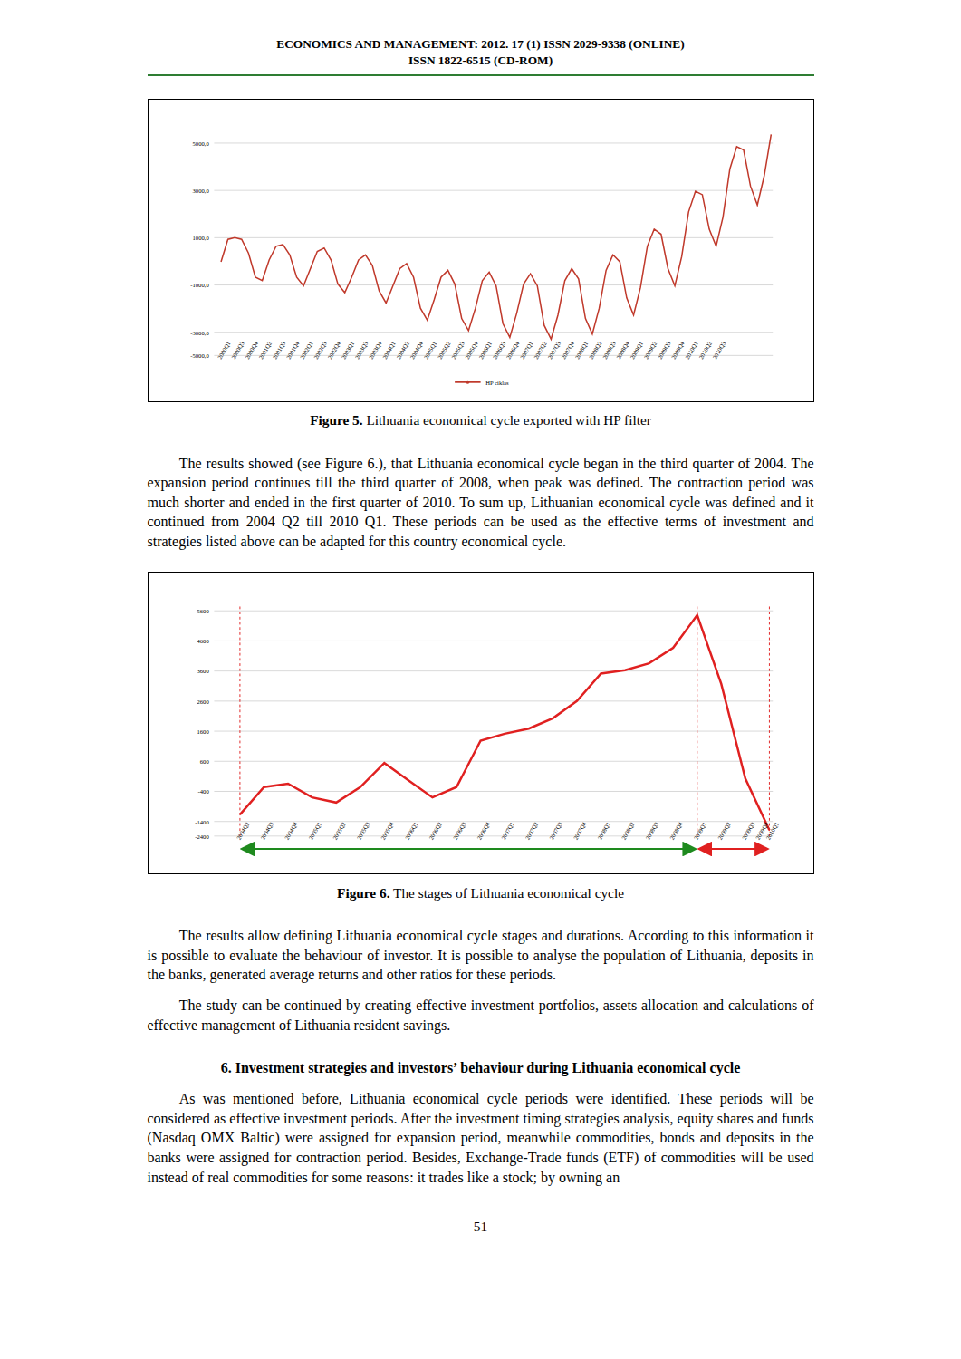ECONOMICS AND MANAGEMENT: 2012. 17 (1) ISSN 2029-9338 (ONLINE)
ISSN 1822-6515 (CD-ROM)
5000,0 3000,0 1000,0 -1000,0 -3000,0 -5000,0 2000Q1 2000Q3 2000Q4 2001Q2 2001Q3 2001Q4 2002Q1 2002Q3 2002Q4 2003Q1 2003Q3 2003Q4 2004Q1 2004Q2 2004Q4 2005Q1 2005Q2 2005Q3 2005Q4 2006Q1 2006Q3 2006Q4 2007Q1 2007Q2 2007Q3 2007Q4 2008Q1 2008Q2 2008Q3 2008Q4 2009Q1 2009Q2 2009Q3 2009Q4 2010Q1 2010Q2 2010Q3 HP ciklas
Figure 5. Lithuania economical cycle exported with HP filter
The results showed (see Figure 6.), that Lithuania economical cycle began in the third quarter of 2004. The expansion period continues till the third quarter of 2008, when peak was defined. The contraction period was much shorter and ended in the first quarter of 2010. To sum up, Lithuanian economical cycle was defined and it continued from 2004 Q2 till 2010 Q1. These periods can be used as the effective terms of investment and strategies listed above can be adapted for this country economical cycle.
5600 4600 3600 2600 1600 600 -400 -1400 -2400 2004Q2 2004Q3 2004Q4 2005Q1 2005Q2 2005Q3 2005Q4 2006Q1 2006Q2 2006Q3 2006Q4 2007Q1 2007Q2 2007Q3 2007Q4 2008Q1 2008Q2 2008Q3 2008Q4 2009Q1 2009Q2 2009Q3 2009Q4 2010Q1
Figure 6. The stages of Lithuania economical cycle
The results allow defining Lithuania economical cycle stages and durations. According to this information it is possible to evaluate the behaviour of investor. It is possible to analyse the population of Lithuania, deposits in the banks, generated average returns and other ratios for these periods.
The study can be continued by creating effective investment portfolios, assets allocation and calculations of effective management of Lithuania resident savings.
6. Investment strategies and investors’ behaviour during Lithuania economical cycle
As was mentioned before, Lithuania economical cycle periods were identified. These periods will be considered as effective investment periods. After the investment timing strategies analysis, equity shares and funds (Nasdaq OMX Baltic) were assigned for expansion period, meanwhile commodities, bonds and deposits in the banks were assigned for contraction period. Besides, Exchange-Trade funds (ETF) of commodities will be used instead of real commodities for some reasons: it trades like a stock; by owning an
51